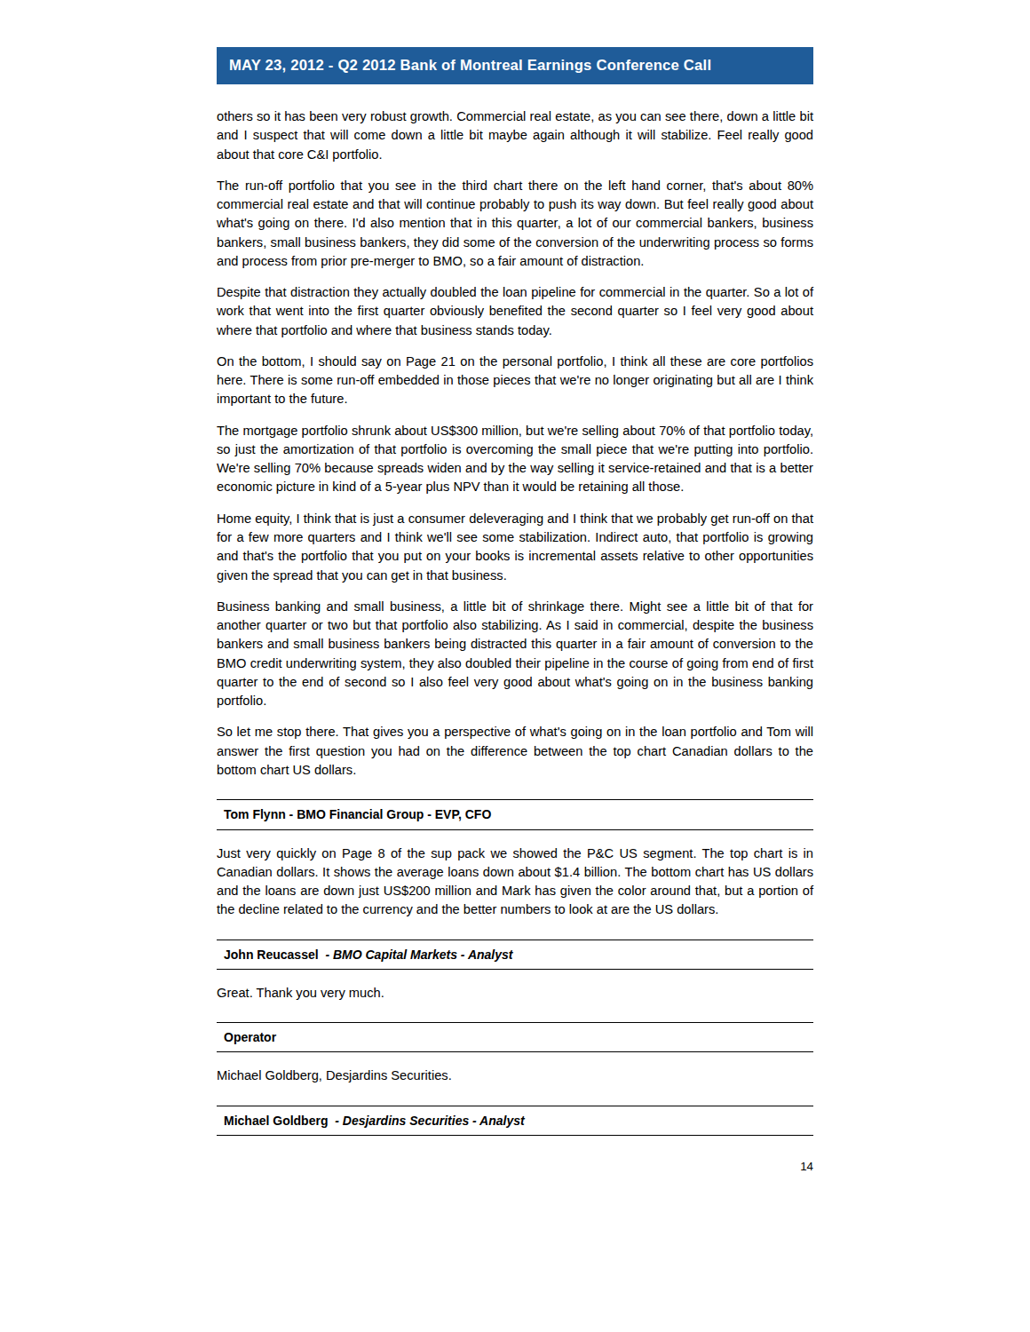MAY 23, 2012 - Q2 2012 Bank of Montreal Earnings Conference Call
others so it has been very robust growth. Commercial real estate, as you can see there, down a little bit and I suspect that will come down a little bit maybe again although it will stabilize. Feel really good about that core C&I portfolio.
The run-off portfolio that you see in the third chart there on the left hand corner, that's about 80% commercial real estate and that will continue probably to push its way down. But feel really good about what's going on there. I'd also mention that in this quarter, a lot of our commercial bankers, business bankers, small business bankers, they did some of the conversion of the underwriting process so forms and process from prior pre-merger to BMO, so a fair amount of distraction.
Despite that distraction they actually doubled the loan pipeline for commercial in the quarter. So a lot of work that went into the first quarter obviously benefited the second quarter so I feel very good about where that portfolio and where that business stands today.
On the bottom, I should say on Page 21 on the personal portfolio, I think all these are core portfolios here. There is some run-off embedded in those pieces that we're no longer originating but all are I think important to the future.
The mortgage portfolio shrunk about US$300 million, but we're selling about 70% of that portfolio today, so just the amortization of that portfolio is overcoming the small piece that we're putting into portfolio. We're selling 70% because spreads widen and by the way selling it service-retained and that is a better economic picture in kind of a 5-year plus NPV than it would be retaining all those.
Home equity, I think that is just a consumer deleveraging and I think that we probably get run-off on that for a few more quarters and I think we'll see some stabilization. Indirect auto, that portfolio is growing and that's the portfolio that you put on your books is incremental assets relative to other opportunities given the spread that you can get in that business.
Business banking and small business, a little bit of shrinkage there. Might see a little bit of that for another quarter or two but that portfolio also stabilizing. As I said in commercial, despite the business bankers and small business bankers being distracted this quarter in a fair amount of conversion to the BMO credit underwriting system, they also doubled their pipeline in the course of going from end of first quarter to the end of second so I also feel very good about what's going on in the business banking portfolio.
So let me stop there. That gives you a perspective of what's going on in the loan portfolio and Tom will answer the first question you had on the difference between the top chart Canadian dollars to the bottom chart US dollars.
Tom Flynn - BMO Financial Group - EVP, CFO
Just very quickly on Page 8 of the sup pack we showed the P&C US segment. The top chart is in Canadian dollars. It shows the average loans down about $1.4 billion. The bottom chart has US dollars and the loans are down just US$200 million and Mark has given the color around that, but a portion of the decline related to the currency and the better numbers to look at are the US dollars.
John Reucassel - BMO Capital Markets - Analyst
Great. Thank you very much.
Operator
Michael Goldberg, Desjardins Securities.
Michael Goldberg - Desjardins Securities - Analyst
14